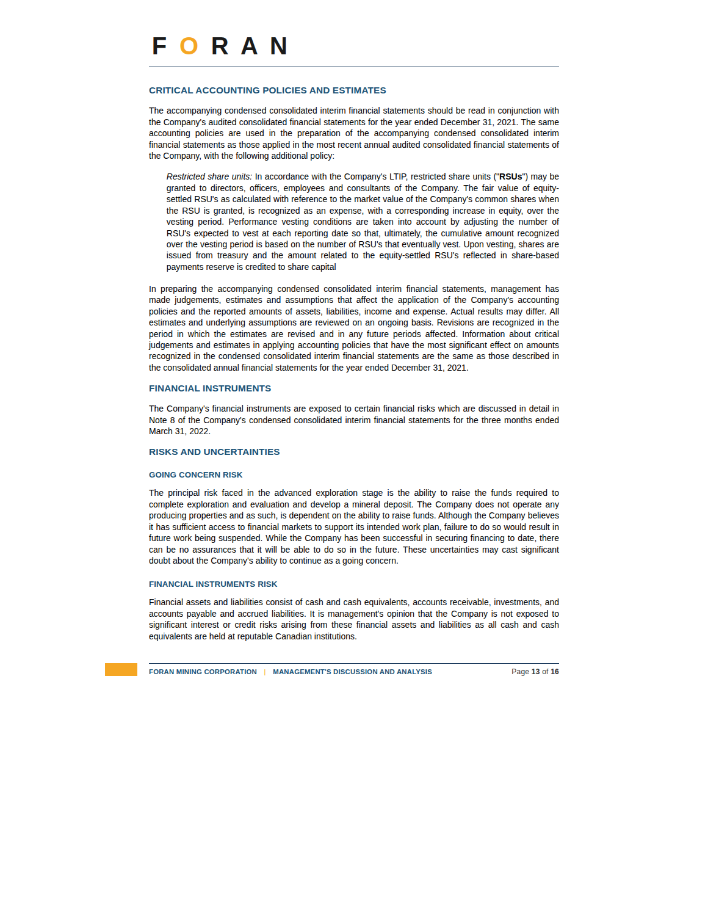F O R A N
CRITICAL ACCOUNTING POLICIES AND ESTIMATES
The accompanying condensed consolidated interim financial statements should be read in conjunction with the Company's audited consolidated financial statements for the year ended December 31, 2021. The same accounting policies are used in the preparation of the accompanying condensed consolidated interim financial statements as those applied in the most recent annual audited consolidated financial statements of the Company, with the following additional policy:
Restricted share units: In accordance with the Company's LTIP, restricted share units ("RSUs") may be granted to directors, officers, employees and consultants of the Company. The fair value of equity-settled RSU's as calculated with reference to the market value of the Company's common shares when the RSU is granted, is recognized as an expense, with a corresponding increase in equity, over the vesting period. Performance vesting conditions are taken into account by adjusting the number of RSU's expected to vest at each reporting date so that, ultimately, the cumulative amount recognized over the vesting period is based on the number of RSU's that eventually vest. Upon vesting, shares are issued from treasury and the amount related to the equity-settled RSU's reflected in share-based payments reserve is credited to share capital
In preparing the accompanying condensed consolidated interim financial statements, management has made judgements, estimates and assumptions that affect the application of the Company's accounting policies and the reported amounts of assets, liabilities, income and expense. Actual results may differ. All estimates and underlying assumptions are reviewed on an ongoing basis. Revisions are recognized in the period in which the estimates are revised and in any future periods affected. Information about critical judgements and estimates in applying accounting policies that have the most significant effect on amounts recognized in the condensed consolidated interim financial statements are the same as those described in the consolidated annual financial statements for the year ended December 31, 2021.
FINANCIAL INSTRUMENTS
The Company's financial instruments are exposed to certain financial risks which are discussed in detail in Note 8 of the Company's condensed consolidated interim financial statements for the three months ended March 31, 2022.
RISKS AND UNCERTAINTIES
GOING CONCERN RISK
The principal risk faced in the advanced exploration stage is the ability to raise the funds required to complete exploration and evaluation and develop a mineral deposit. The Company does not operate any producing properties and as such, is dependent on the ability to raise funds. Although the Company believes it has sufficient access to financial markets to support its intended work plan, failure to do so would result in future work being suspended. While the Company has been successful in securing financing to date, there can be no assurances that it will be able to do so in the future. These uncertainties may cast significant doubt about the Company's ability to continue as a going concern.
FINANCIAL INSTRUMENTS RISK
Financial assets and liabilities consist of cash and cash equivalents, accounts receivable, investments, and accounts payable and accrued liabilities. It is management's opinion that the Company is not exposed to significant interest or credit risks arising from these financial assets and liabilities as all cash and cash equivalents are held at reputable Canadian institutions.
FORAN MINING CORPORATION | MANAGEMENT'S DISCUSSION AND ANALYSIS
Page 13 of 16